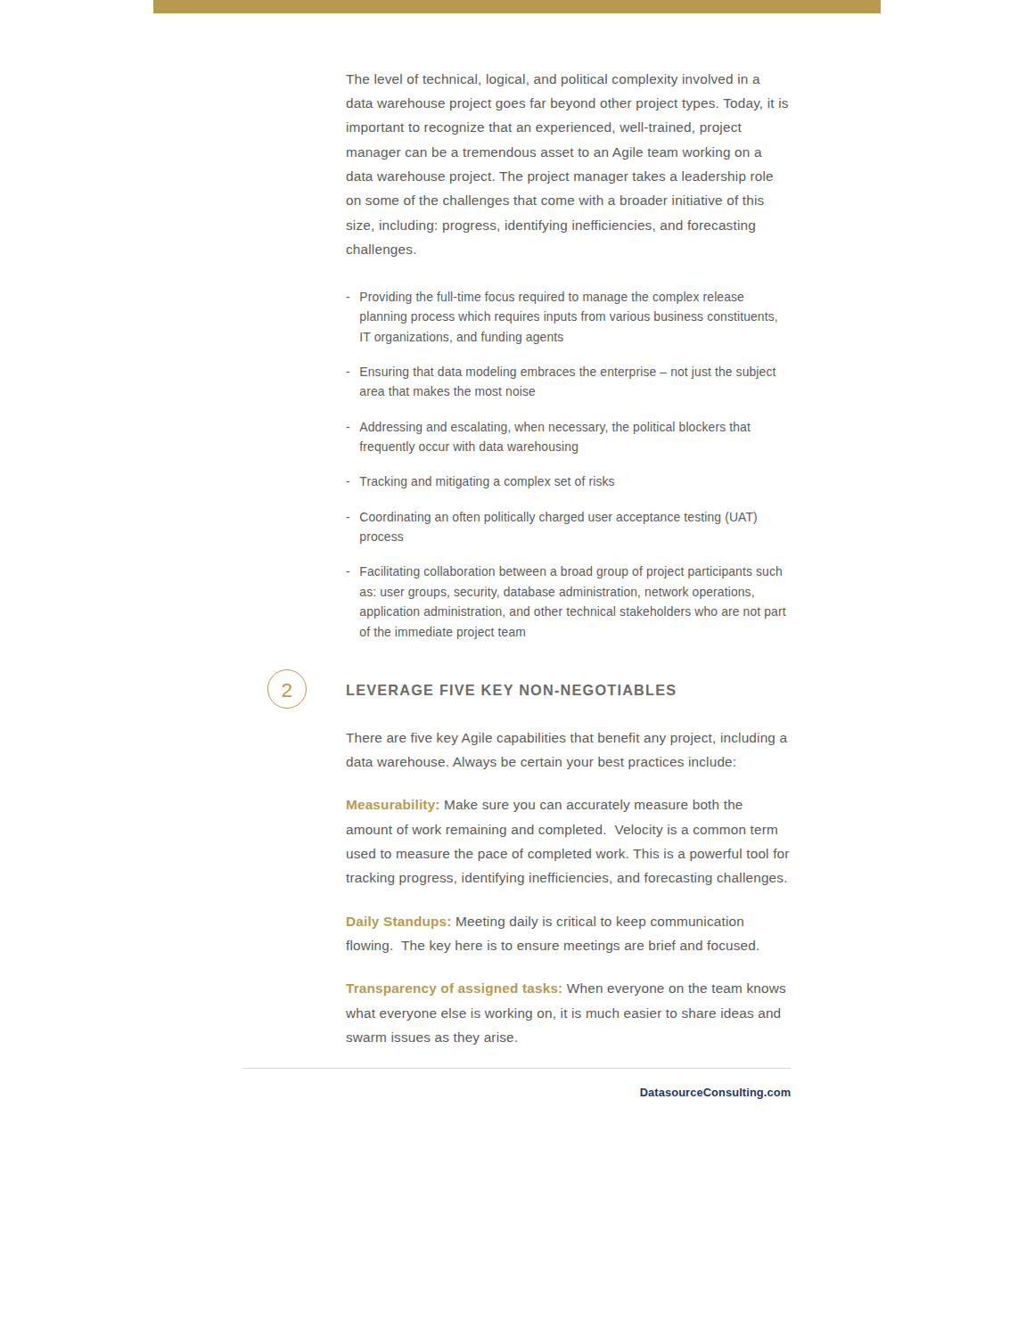The level of technical, logical, and political complexity involved in a data warehouse project goes far beyond other project types. Today, it is important to recognize that an experienced, well-trained, project manager can be a tremendous asset to an Agile team working on a data warehouse project. The project manager takes a leadership role on some of the challenges that come with a broader initiative of this size, including: progress, identifying inefficiencies, and forecasting challenges.
Providing the full-time focus required to manage the complex release planning process which requires inputs from various business constituents, IT organizations, and funding agents
Ensuring that data modeling embraces the enterprise – not just the subject area that makes the most noise
Addressing and escalating, when necessary, the political blockers that frequently occur with data warehousing
Tracking and mitigating a complex set of risks
Coordinating an often politically charged user acceptance testing (UAT) process
Facilitating collaboration between a broad group of project participants such as: user groups, security, database administration, network operations, application administration, and other technical stakeholders who are not part of the immediate project team
2
Leverage Five Key Non-Negotiables
There are five key Agile capabilities that benefit any project, including a data warehouse. Always be certain your best practices include:
Measurability: Make sure you can accurately measure both the amount of work remaining and completed. Velocity is a common term used to measure the pace of completed work. This is a powerful tool for tracking progress, identifying inefficiencies, and forecasting challenges.
Daily Standups: Meeting daily is critical to keep communication flowing. The key here is to ensure meetings are brief and focused.
Transparency of assigned tasks: When everyone on the team knows what everyone else is working on, it is much easier to share ideas and swarm issues as they arise.
DatasourceConsulting.com